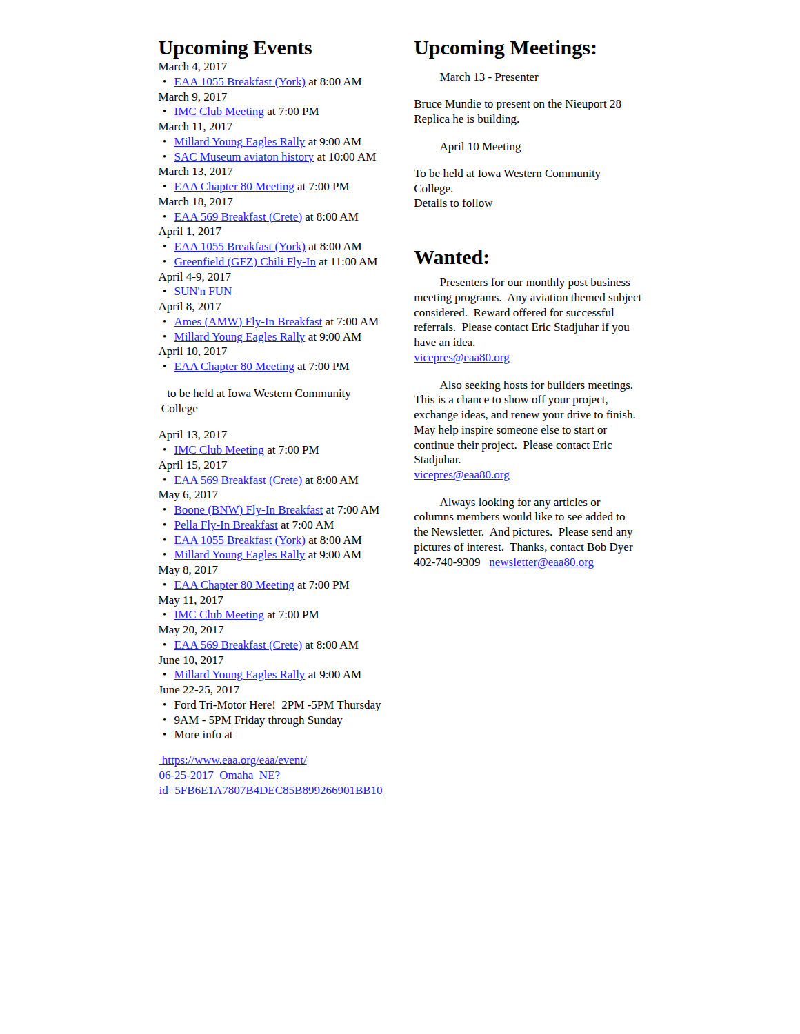Upcoming Events
March 4, 2017
EAA 1055 Breakfast (York) at 8:00 AM
March 9, 2017
IMC Club Meeting at 7:00 PM
March 11, 2017
Millard Young Eagles Rally at 9:00 AM
SAC Museum aviaton history at 10:00 AM
March 13, 2017
EAA Chapter 80 Meeting at 7:00 PM
March 18, 2017
EAA 569 Breakfast (Crete) at 8:00 AM
April 1, 2017
EAA 1055 Breakfast (York) at 8:00 AM
Greenfield (GFZ) Chili Fly-In at 11:00 AM
April 4-9, 2017
SUN'n FUN
April 8, 2017
Ames (AMW) Fly-In Breakfast at 7:00 AM
Millard Young Eagles Rally at 9:00 AM
April 10, 2017
EAA Chapter 80 Meeting at 7:00 PM
to be held at Iowa Western Community College
April 13, 2017
IMC Club Meeting at 7:00 PM
April 15, 2017
EAA 569 Breakfast (Crete) at 8:00 AM
May 6, 2017
Boone (BNW) Fly-In Breakfast at 7:00 AM
Pella Fly-In Breakfast at 7:00 AM
EAA 1055 Breakfast (York) at 8:00 AM
Millard Young Eagles Rally at 9:00 AM
May 8, 2017
EAA Chapter 80 Meeting at 7:00 PM
May 11, 2017
IMC Club Meeting at 7:00 PM
May 20, 2017
EAA 569 Breakfast (Crete) at 8:00 AM
June 10, 2017
Millard Young Eagles Rally at 9:00 AM
June 22-25, 2017
Ford Tri-Motor Here! 2PM -5PM Thursday
9AM - 5PM Friday through Sunday
More info at
https://www.eaa.org/eaa/event/
06-25-2017_Omaha_NE?
id=5FB6E1A7807B4DEC85B899266901BB10
Upcoming Meetings:
March 13 - Presenter
Bruce Mundie to present on the Nieuport 28 Replica he is building.
April 10 Meeting
To be held at Iowa Western Community College.
Details to follow
Wanted:
Presenters for our monthly post business meeting programs. Any aviation themed subject considered. Reward offered for successful referrals. Please contact Eric Stadjuhar if you have an idea.
vicepres@eaa80.org
Also seeking hosts for builders meetings. This is a chance to show off your project, exchange ideas, and renew your drive to finish. May help inspire someone else to start or continue their project. Please contact Eric Stadjuhar.
vicepres@eaa80.org
Always looking for any articles or columns members would like to see added to the Newsletter. And pictures. Please send any pictures of interest. Thanks, contact Bob Dyer
402-740-9309 newsletter@eaa80.org